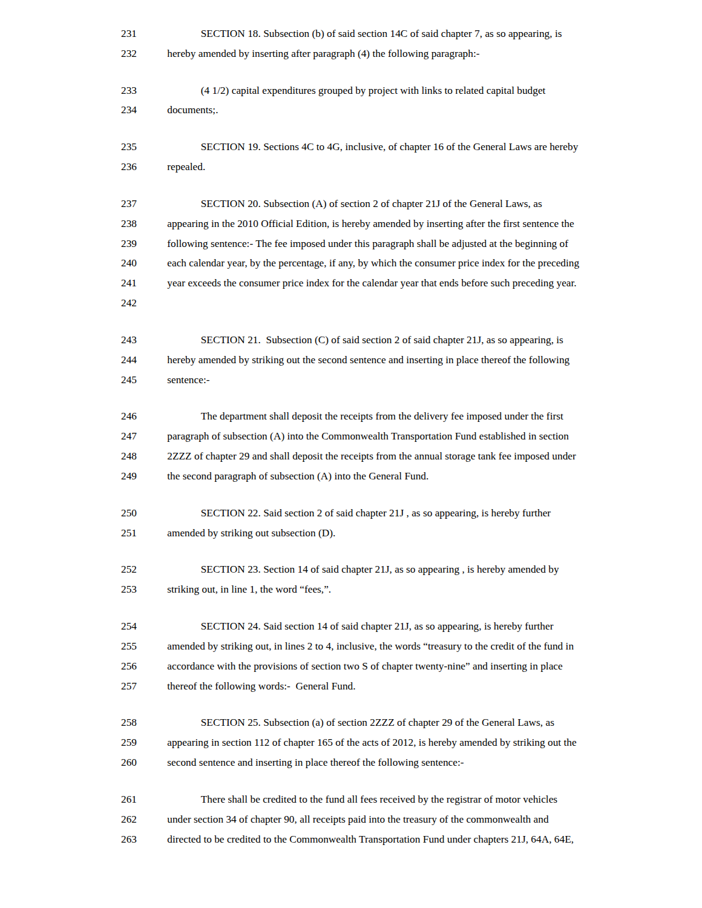231 232
SECTION 18. Subsection (b) of said section 14C of said chapter 7, as so appearing, is hereby amended by inserting after paragraph (4) the following paragraph:-
233 234
(4 1/2) capital expenditures grouped by project with links to related capital budget documents;.
235 236
SECTION 19. Sections 4C to 4G, inclusive, of chapter 16 of the General Laws are hereby repealed.
237 238 239 240 241 242
SECTION 20. Subsection (A) of section 2 of chapter 21J of the General Laws, as appearing in the 2010 Official Edition, is hereby amended by inserting after the first sentence the following sentence:- The fee imposed under this paragraph shall be adjusted at the beginning of each calendar year, by the percentage, if any, by which the consumer price index for the preceding year exceeds the consumer price index for the calendar year that ends before such preceding year.
243 244 245
SECTION 21. Subsection (C) of said section 2 of said chapter 21J, as so appearing, is hereby amended by striking out the second sentence and inserting in place thereof the following sentence:-
246 247 248 249
The department shall deposit the receipts from the delivery fee imposed under the first paragraph of subsection (A) into the Commonwealth Transportation Fund established in section 2ZZZ of chapter 29 and shall deposit the receipts from the annual storage tank fee imposed under the second paragraph of subsection (A) into the General Fund.
250 251
SECTION 22. Said section 2 of said chapter 21J , as so appearing, is hereby further amended by striking out subsection (D).
252 253
SECTION 23. Section 14 of said chapter 21J, as so appearing , is hereby amended by striking out, in line 1, the word “fees,”.
254 255 256 257
SECTION 24. Said section 14 of said chapter 21J, as so appearing, is hereby further amended by striking out, in lines 2 to 4, inclusive, the words “treasury to the credit of the fund in accordance with the provisions of section two S of chapter twenty-nine” and inserting in place thereof the following words:- General Fund.
258 259 260
SECTION 25. Subsection (a) of section 2ZZZ of chapter 29 of the General Laws, as appearing in section 112 of chapter 165 of the acts of 2012, is hereby amended by striking out the second sentence and inserting in place thereof the following sentence:-
261 262 263
There shall be credited to the fund all fees received by the registrar of motor vehicles under section 34 of chapter 90, all receipts paid into the treasury of the commonwealth and directed to be credited to the Commonwealth Transportation Fund under chapters 21J, 64A, 64E,